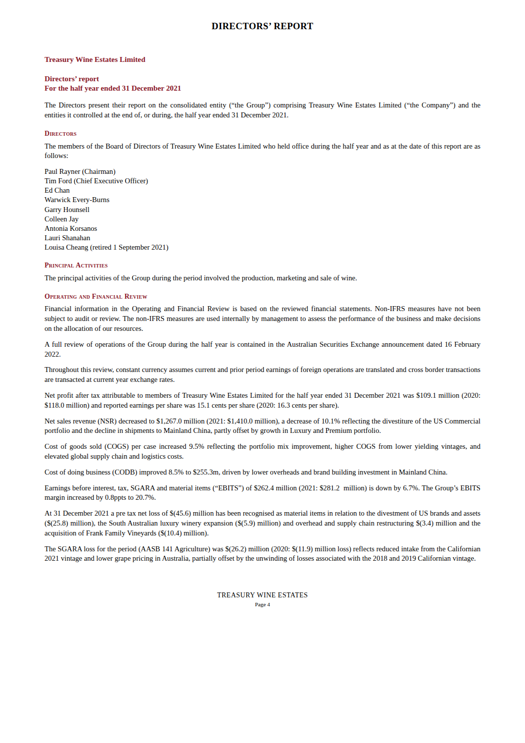DIRECTORS’ REPORT
Treasury Wine Estates Limited
Directors’ report
For the half year ended 31 December 2021
The Directors present their report on the consolidated entity (“the Group”) comprising Treasury Wine Estates Limited (“the Company”) and the entities it controlled at the end of, or during, the half year ended 31 December 2021.
Directors
The members of the Board of Directors of Treasury Wine Estates Limited who held office during the half year and as at the date of this report are as follows:
Paul Rayner (Chairman)
Tim Ford (Chief Executive Officer)
Ed Chan
Warwick Every-Burns
Garry Hounsell
Colleen Jay
Antonia Korsanos
Lauri Shanahan
Louisa Cheang (retired 1 September 2021)
Principal Activities
The principal activities of the Group during the period involved the production, marketing and sale of wine.
Operating and Financial Review
Financial information in the Operating and Financial Review is based on the reviewed financial statements. Non-IFRS measures have not been subject to audit or review. The non-IFRS measures are used internally by management to assess the performance of the business and make decisions on the allocation of our resources.
A full review of operations of the Group during the half year is contained in the Australian Securities Exchange announcement dated 16 February 2022.
Throughout this review, constant currency assumes current and prior period earnings of foreign operations are translated and cross border transactions are transacted at current year exchange rates.
Net profit after tax attributable to members of Treasury Wine Estates Limited for the half year ended 31 December 2021 was $109.1 million (2020: $118.0 million) and reported earnings per share was 15.1 cents per share (2020: 16.3 cents per share).
Net sales revenue (NSR) decreased to $1,267.0 million (2021: $1,410.0 million), a decrease of 10.1% reflecting the divestiture of the US Commercial portfolio and the decline in shipments to Mainland China, partly offset by growth in Luxury and Premium portfolio.
Cost of goods sold (COGS) per case increased 9.5% reflecting the portfolio mix improvement, higher COGS from lower yielding vintages, and elevated global supply chain and logistics costs.
Cost of doing business (CODB) improved 8.5% to $255.3m, driven by lower overheads and brand building investment in Mainland China.
Earnings before interest, tax, SGARA and material items (“EBITS”) of $262.4 million (2021: $281.2 million) is down by 6.7%. The Group’s EBITS margin increased by 0.8ppts to 20.7%.
At 31 December 2021 a pre tax net loss of $(45.6) million has been recognised as material items in relation to the divestment of US brands and assets ($(25.8) million), the South Australian luxury winery expansion ($(5.9) million) and overhead and supply chain restructuring $(3.4) million and the acquisition of Frank Family Vineyards ($(10.4) million).
The SGARA loss for the period (AASB 141 Agriculture) was $(26.2) million (2020: $(11.9) million loss) reflects reduced intake from the Californian 2021 vintage and lower grape pricing in Australia, partially offset by the unwinding of losses associated with the 2018 and 2019 Californian vintage.
TREASURY WINE ESTATES
Page 4